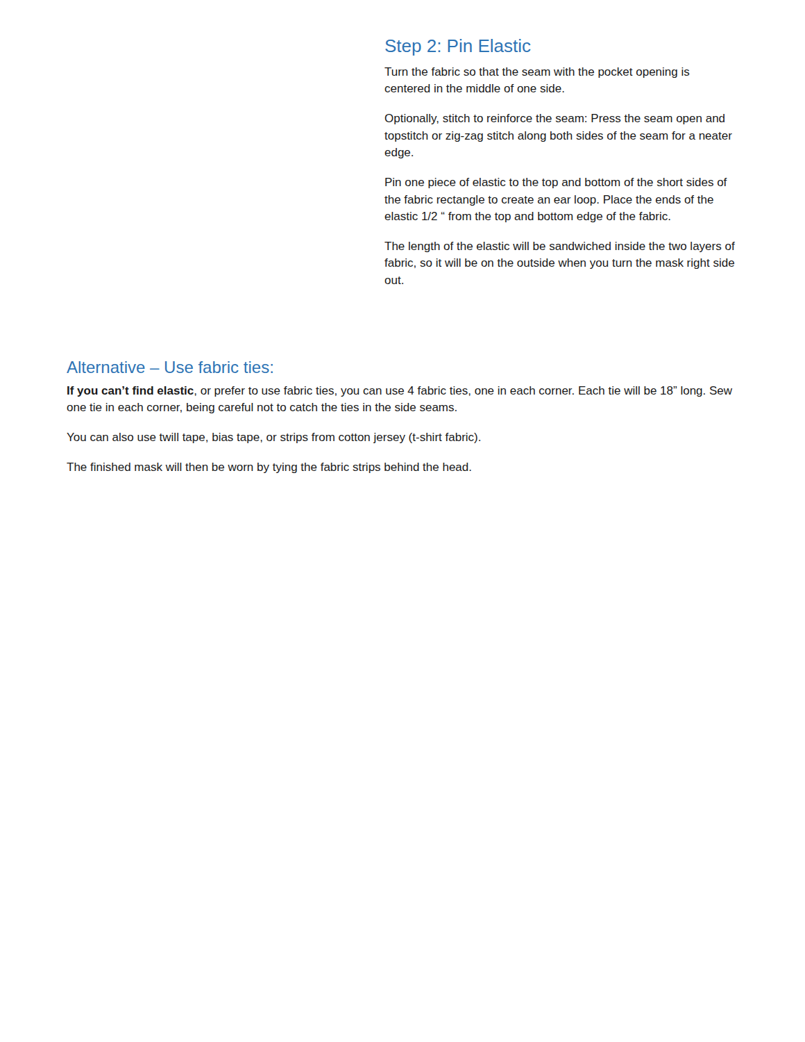Step 2: Pin Elastic
Turn the fabric so that the seam with the pocket opening is centered in the middle of one side.
Optionally, stitch to reinforce the seam: Press the seam open and topstitch or zig-zag stitch along both sides of the seam for a neater edge.
Pin one piece of elastic to the top and bottom of the short sides of the fabric rectangle to create an ear loop. Place the ends of the elastic 1/2 “ from the top and bottom edge of the fabric.
The length of the elastic will be sandwiched inside the two layers of fabric, so it will be on the outside when you turn the mask right side out.
Alternative – Use fabric ties:
If you can’t find elastic, or prefer to use fabric ties, you can use 4 fabric ties, one in each corner. Each tie will be 18” long. Sew one tie in each corner, being careful not to catch the ties in the side seams.
You can also use twill tape, bias tape, or strips from cotton jersey (t-shirt fabric).
The finished mask will then be worn by tying the fabric strips behind the head.